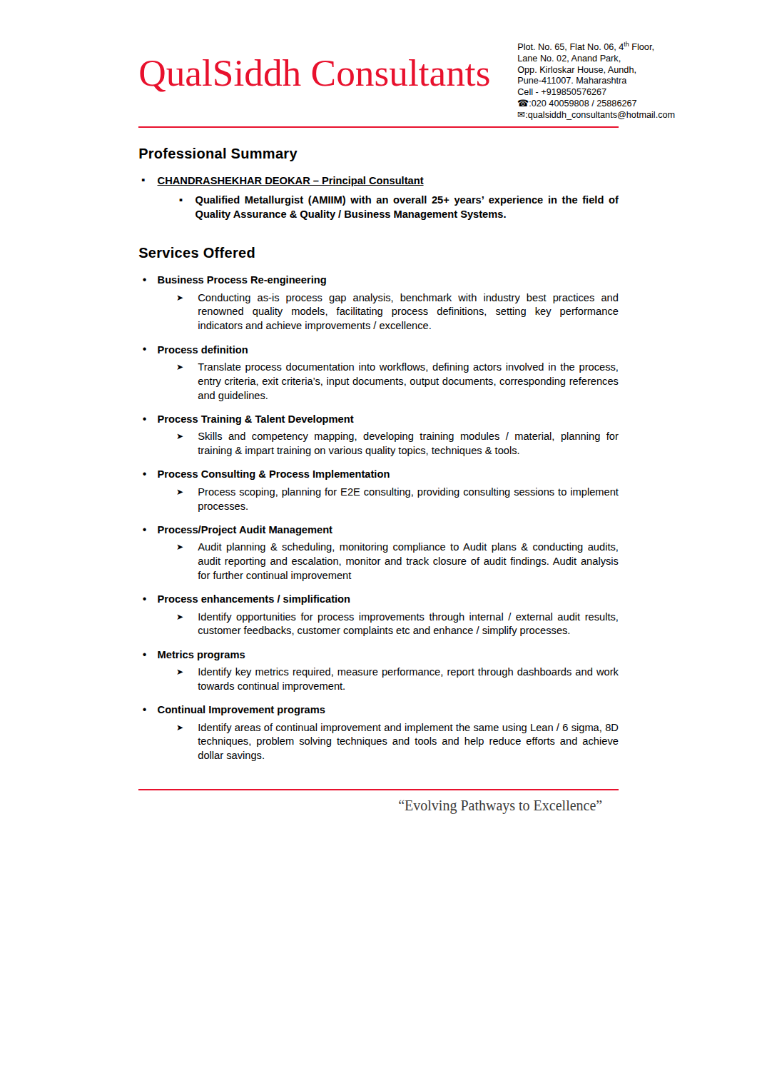QualSiddh Consultants
Plot. No. 65, Flat No. 06, 4th Floor,
Lane No. 02, Anand Park,
Opp. Kirloskar House, Aundh,
Pune-411007. Maharashtra
Cell - +919850576267
☎:020 40059808 / 25886267
✉:qualsiddh_consultants@hotmail.com
Professional Summary
CHANDRASHEKHAR DEOKAR – Principal Consultant
Qualified Metallurgist (AMIIM) with an overall 25+ years’ experience in the field of Quality Assurance & Quality / Business Management Systems.
Services Offered
Business Process Re-engineering
Conducting as-is process gap analysis, benchmark with industry best practices and renowned quality models, facilitating process definitions, setting key performance indicators and achieve improvements / excellence.
Process definition
Translate process documentation into workflows, defining actors involved in the process, entry criteria, exit criteria’s, input documents, output documents, corresponding references and guidelines.
Process Training & Talent Development
Skills and competency mapping, developing training modules / material, planning for training & impart training on various quality topics, techniques & tools.
Process Consulting & Process Implementation
Process scoping, planning for E2E consulting, providing consulting sessions to implement processes.
Process/Project Audit Management
Audit planning & scheduling, monitoring compliance to Audit plans & conducting audits, audit reporting and escalation, monitor and track closure of audit findings. Audit analysis for further continual improvement
Process enhancements / simplification
Identify opportunities for process improvements through internal / external audit results, customer feedbacks, customer complaints etc and enhance / simplify processes.
Metrics programs
Identify key metrics required, measure performance, report through dashboards and work towards continual improvement.
Continual Improvement programs
Identify areas of continual improvement and implement the same using Lean / 6 sigma, 8D techniques, problem solving techniques and tools and help reduce efforts and achieve dollar savings.
“Evolving Pathways to Excellence”